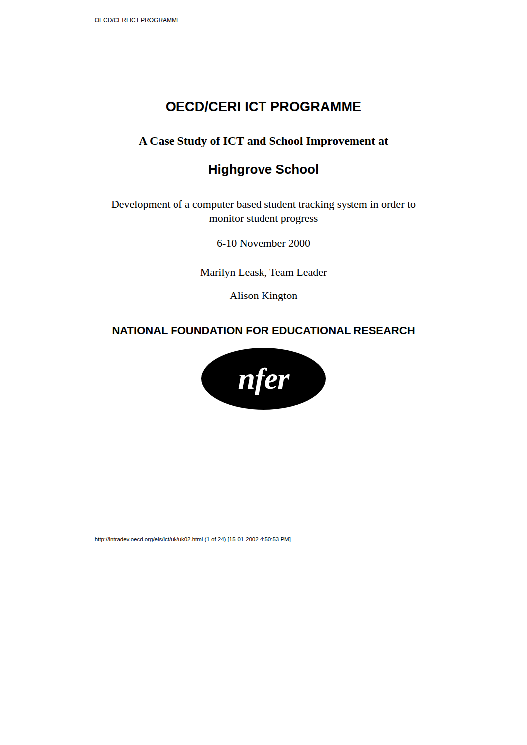OECD/CERI ICT PROGRAMME
OECD/CERI ICT PROGRAMME
A Case Study of ICT and School Improvement at
Highgrove School
Development of a computer based student tracking system in order to monitor student progress
6-10 November 2000
Marilyn Leask, Team Leader
Alison Kington
NATIONAL FOUNDATION FOR EDUCATIONAL RESEARCH
nfer
http://intradev.oecd.org/els/ict/uk/uk02.html (1 of 24) [15-01-2002 4:50:53 PM]